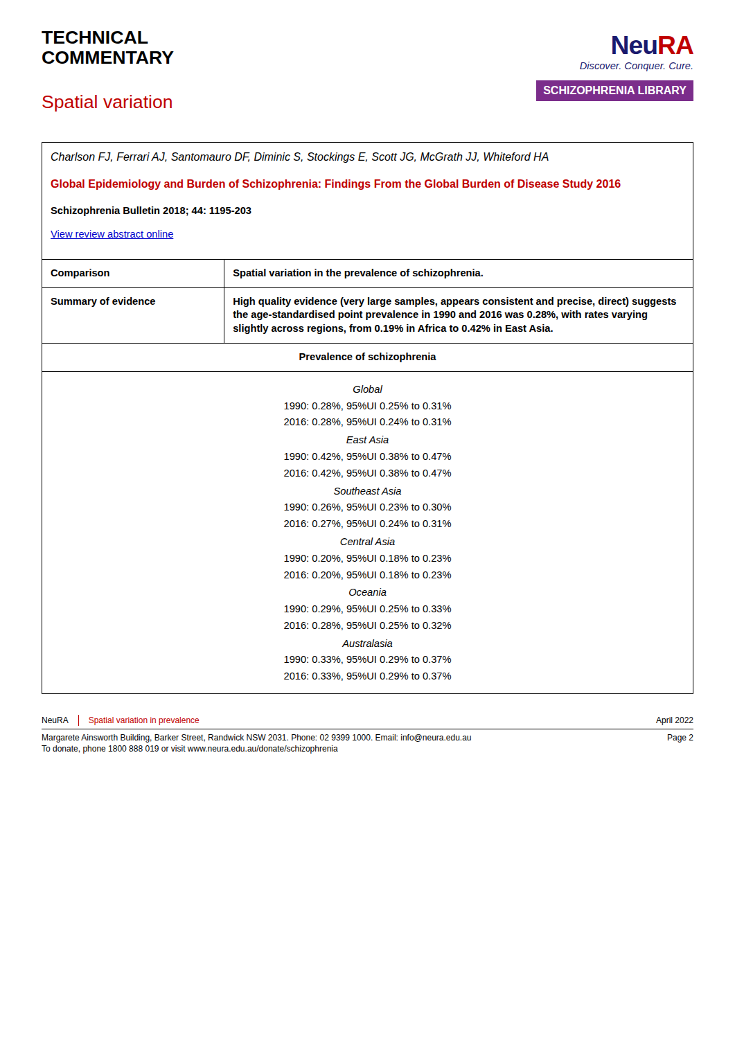TECHNICAL
COMMENTARY
Spatial variation
Neu RA
Discover. Conquer. Cure.
SCHIZOPHRENIA LIBRARY
| Charlson FJ, Ferrari AJ, Santomauro DF, Diminic S, Stockings E, Scott JG, McGrath JJ, Whiteford HA Global Epidemiology and Burden of Schizophrenia: Findings From the Global Burden of Disease Study 2016 Schizophrenia Bulletin 2018; 44: 1195-203 View review abstract online |
| Comparison | Spatial variation in the prevalence of schizophrenia. |
| Summary of evidence | High quality evidence (very large samples, appears consistent and precise, direct) suggests the age-standardised point prevalence in 1990 and 2016 was 0.28%, with rates varying slightly across regions, from 0.19% in Africa to 0.42% in East Asia. |
| Prevalence of schizophrenia |
| Global 1990: 0.28%, 95%UI 0.25% to 0.31% 2016: 0.28%, 95%UI 0.24% to 0.31% East Asia 1990: 0.42%, 95%UI 0.38% to 0.47% 2016: 0.42%, 95%UI 0.38% to 0.47% Southeast Asia 1990: 0.26%, 95%UI 0.23% to 0.30% 2016: 0.27%, 95%UI 0.24% to 0.31% Central Asia 1990: 0.20%, 95%UI 0.18% to 0.23% 2016: 0.20%, 95%UI 0.18% to 0.23% Oceania 1990: 0.29%, 95%UI 0.25% to 0.33% 2016: 0.28%, 95%UI 0.25% to 0.32% Australasia 1990: 0.33%, 95%UI 0.29% to 0.37% 2016: 0.33%, 95%UI 0.29% to 0.37% |
NeuRA Spatial variation in prevalence
April 2022
Margarete Ainsworth Building, Barker Street, Randwick NSW 2031. Phone: 02 9399 1000. Email: info@neura.edu.au
To donate, phone 1800 888 019 or visit www.neura.edu.au/donate/schizophrenia
Page 2